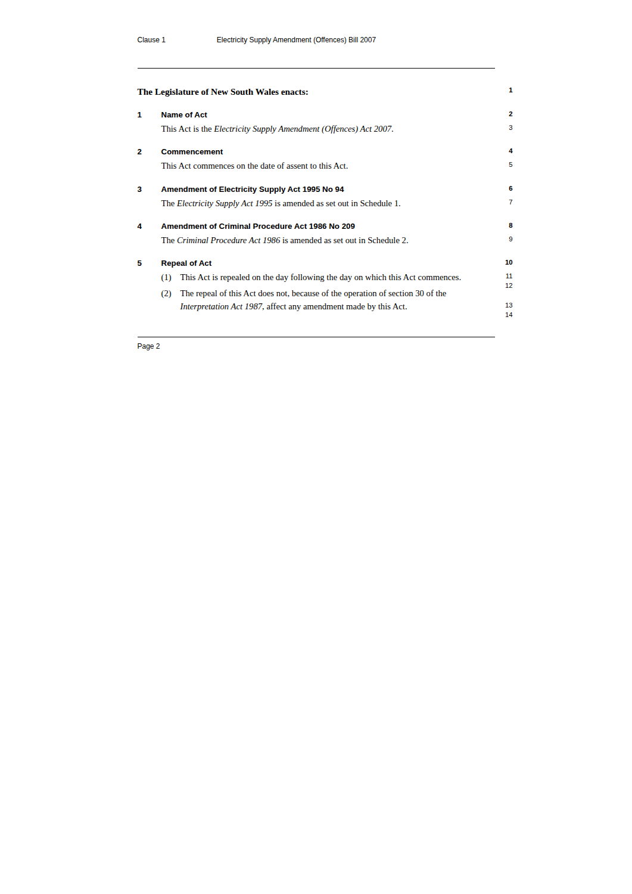Clause 1 Electricity Supply Amendment (Offences) Bill 2007
The Legislature of New South Wales enacts: 1
1 Name of Act 2
This Act is the Electricity Supply Amendment (Offences) Act 2007. 3
2 Commencement 4
This Act commences on the date of assent to this Act. 5
3 Amendment of Electricity Supply Act 1995 No 94 6
The Electricity Supply Act 1995 is amended as set out in Schedule 1. 7
4 Amendment of Criminal Procedure Act 1986 No 209 8
The Criminal Procedure Act 1986 is amended as set out in Schedule 2. 9
5 Repeal of Act 10
(1)
This Act is repealed on the day following the day on which this Act commences. 11
12
(2)
The repeal of this Act does not, because of the operation of section 30 of the Interpretation Act 1987, affect any amendment made by this Act. 13
14
Page 2